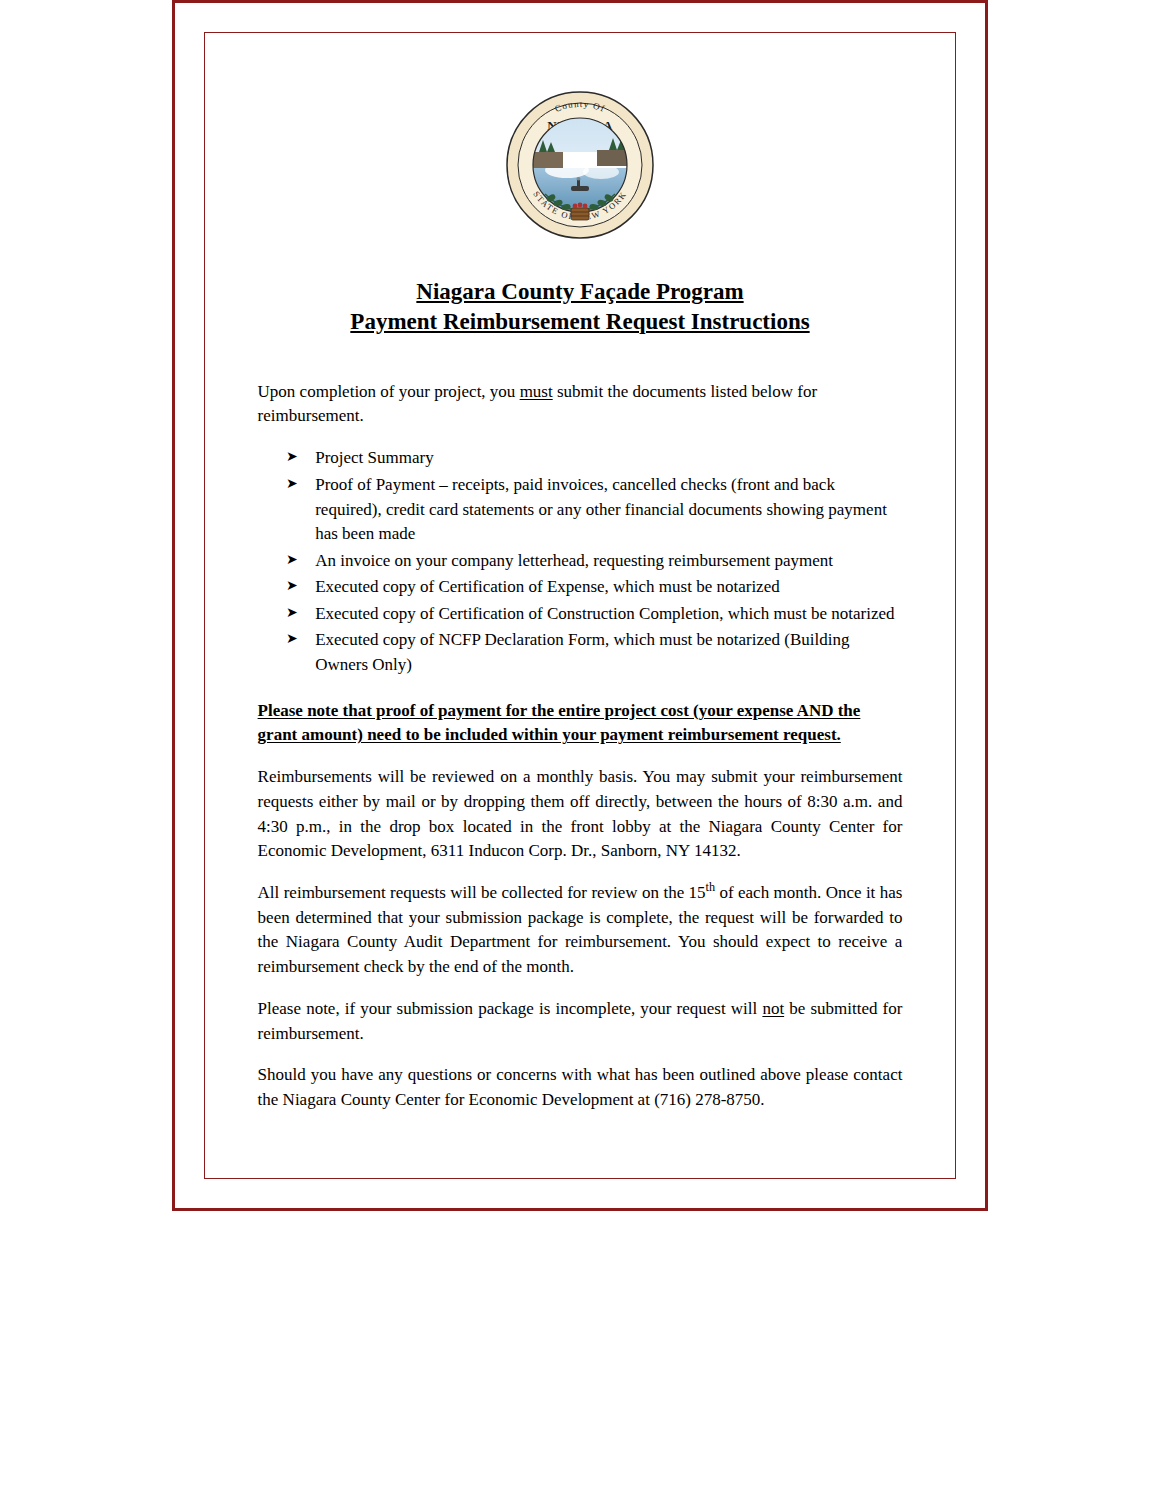County Of STATE OF NEW YORK NIAGARA
Niagara County Façade Program Payment Reimbursement Request Instructions
Upon completion of your project, you must submit the documents listed below for reimbursement.
Project Summary
Proof of Payment – receipts, paid invoices, cancelled checks (front and back required), credit card statements or any other financial documents showing payment has been made
An invoice on your company letterhead, requesting reimbursement payment
Executed copy of Certification of Expense, which must be notarized
Executed copy of Certification of Construction Completion, which must be notarized
Executed copy of NCFP Declaration Form, which must be notarized (Building Owners Only)
Please note that proof of payment for the entire project cost (your expense AND the grant amount) need to be included within your payment reimbursement request.
Reimbursements will be reviewed on a monthly basis. You may submit your reimbursement requests either by mail or by dropping them off directly, between the hours of 8:30 a.m. and 4:30 p.m., in the drop box located in the front lobby at the Niagara County Center for Economic Development, 6311 Inducon Corp. Dr., Sanborn, NY 14132.
All reimbursement requests will be collected for review on the 15th of each month. Once it has been determined that your submission package is complete, the request will be forwarded to the Niagara County Audit Department for reimbursement. You should expect to receive a reimbursement check by the end of the month.
Please note, if your submission package is incomplete, your request will not be submitted for reimbursement.
Should you have any questions or concerns with what has been outlined above please contact the Niagara County Center for Economic Development at (716) 278-8750.